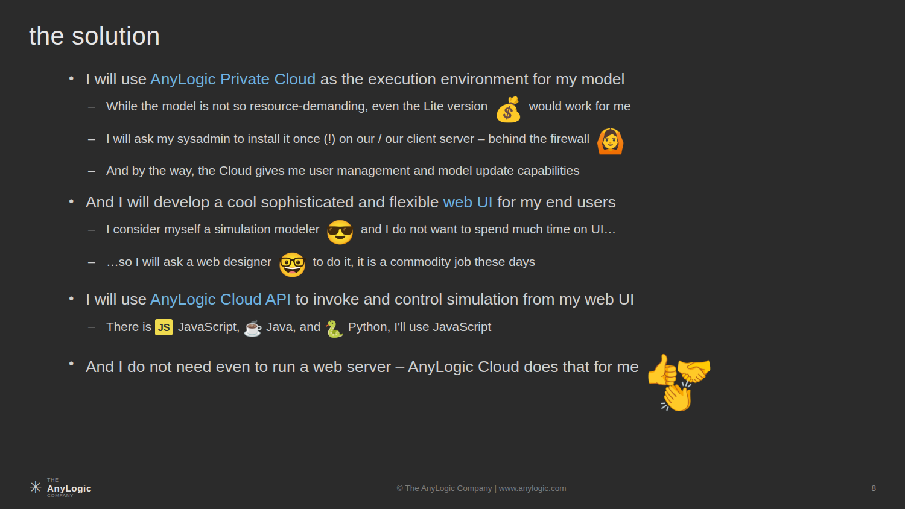the solution
I will use AnyLogic Private Cloud as the execution environment for my model
While the model is not so resource-demanding, even the Lite version 💰 would work for me
I will ask my sysadmin to install it once (!) on our / our client server – behind the firewall 🙆
And by the way, the Cloud gives me user management and model update capabilities
And I will develop a cool sophisticated and flexible web UI for my end users
I consider myself a simulation modeler 😎 and I do not want to spend much time on UI…
…so I will ask a web designer 🤓 to do it, it is a commodity job these days
I will use AnyLogic Cloud API to invoke and control simulation from my web UI
There is JS JavaScript, ☕ Java, and 🐍 Python, I'll use JavaScript
And I do not need even to run a web server – AnyLogic Cloud does that for me 👍 🤝 👏
✳ THE AnyLogic COMPANY
© The AnyLogic Company | www.anylogic.com
8